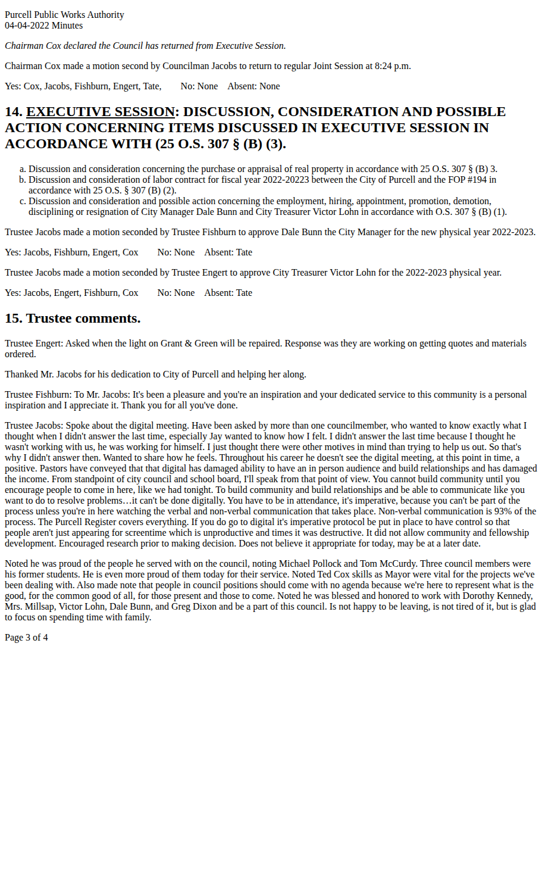Purcell Public Works Authority
04-04-2022 Minutes
Chairman Cox declared the Council has returned from Executive Session.
Chairman Cox made a motion second by Councilman Jacobs to return to regular Joint Session at 8:24 p.m.
Yes: Cox, Jacobs, Fishburn, Engert, Tate, No: None Absent: None
14. EXECUTIVE SESSION: DISCUSSION, CONSIDERATION AND POSSIBLE ACTION CONCERNING ITEMS DISCUSSED IN EXECUTIVE SESSION IN ACCORDANCE WITH (25 O.S. 307 § (B) (3).
Discussion and consideration concerning the purchase or appraisal of real property in accordance with 25 O.S. 307 § (B) 3.
Discussion and consideration of labor contract for fiscal year 2022-20223 between the City of Purcell and the FOP #194 in accordance with 25 O.S. § 307 (B) (2).
Discussion and consideration and possible action concerning the employment, hiring, appointment, promotion, demotion, disciplining or resignation of City Manager Dale Bunn and City Treasurer Victor Lohn in accordance with O.S. 307 § (B) (1).
Trustee Jacobs made a motion seconded by Trustee Fishburn to approve Dale Bunn the City Manager for the new physical year 2022-2023.
Yes: Jacobs, Fishburn, Engert, Cox No: None Absent: Tate
Trustee Jacobs made a motion seconded by Trustee Engert to approve City Treasurer Victor Lohn for the 2022-2023 physical year.
Yes: Jacobs, Engert, Fishburn, Cox No: None Absent: Tate
15. Trustee comments.
Trustee Engert: Asked when the light on Grant & Green will be repaired. Response was they are working on getting quotes and materials ordered.
Thanked Mr. Jacobs for his dedication to City of Purcell and helping her along.
Trustee Fishburn: To Mr. Jacobs: It's been a pleasure and you're an inspiration and your dedicated service to this community is a personal inspiration and I appreciate it. Thank you for all you've done.
Trustee Jacobs: Spoke about the digital meeting. Have been asked by more than one councilmember, who wanted to know exactly what I thought when I didn't answer the last time, especially Jay wanted to know how I felt. I didn't answer the last time because I thought he wasn't working with us, he was working for himself. I just thought there were other motives in mind than trying to help us out. So that's why I didn't answer then. Wanted to share how he feels. Throughout his career he doesn't see the digital meeting, at this point in time, a positive. Pastors have conveyed that that digital has damaged ability to have an in person audience and build relationships and has damaged the income. From standpoint of city council and school board, I'll speak from that point of view. You cannot build community until you encourage people to come in here, like we had tonight. To build community and build relationships and be able to communicate like you want to do to resolve problems…it can't be done digitally. You have to be in attendance, it's imperative, because you can't be part of the process unless you're in here watching the verbal and non-verbal communication that takes place. Non-verbal communication is 93% of the process. The Purcell Register covers everything. If you do go to digital it's imperative protocol be put in place to have control so that people aren't just appearing for screentime which is unproductive and times it was destructive. It did not allow community and fellowship development. Encouraged research prior to making decision. Does not believe it appropriate for today, may be at a later date.
Noted he was proud of the people he served with on the council, noting Michael Pollock and Tom McCurdy. Three council members were his former students. He is even more proud of them today for their service. Noted Ted Cox skills as Mayor were vital for the projects we've been dealing with. Also made note that people in council positions should come with no agenda because we're here to represent what is the good, for the common good of all, for those present and those to come. Noted he was blessed and honored to work with Dorothy Kennedy, Mrs. Millsap, Victor Lohn, Dale Bunn, and Greg Dixon and be a part of this council. Is not happy to be leaving, is not tired of it, but is glad to focus on spending time with family.
Page 3 of 4